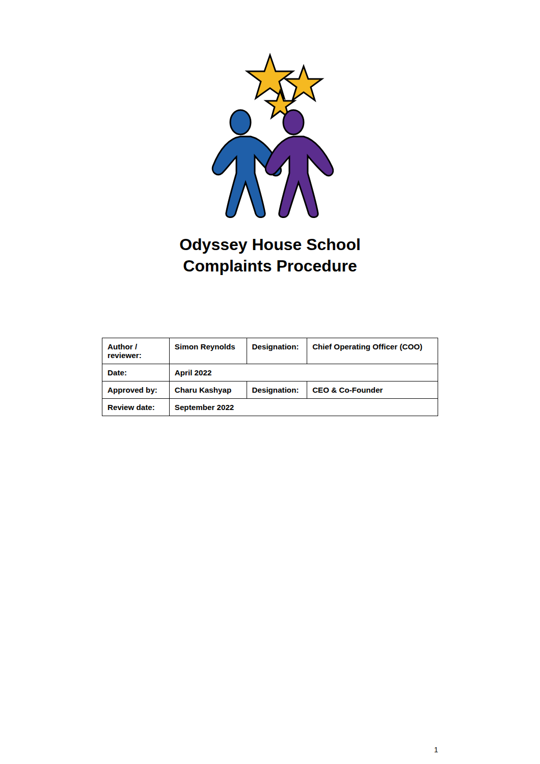Odyssey House School
Complaints Procedure
| Author / reviewer: | Simon Reynolds | Designation: | Chief Operating Officer (COO) |
| Date: | April 2022 |
| Approved by: | Charu Kashyap | Designation: | CEO & Co-Founder |
| Review date: | September 2022 |
1